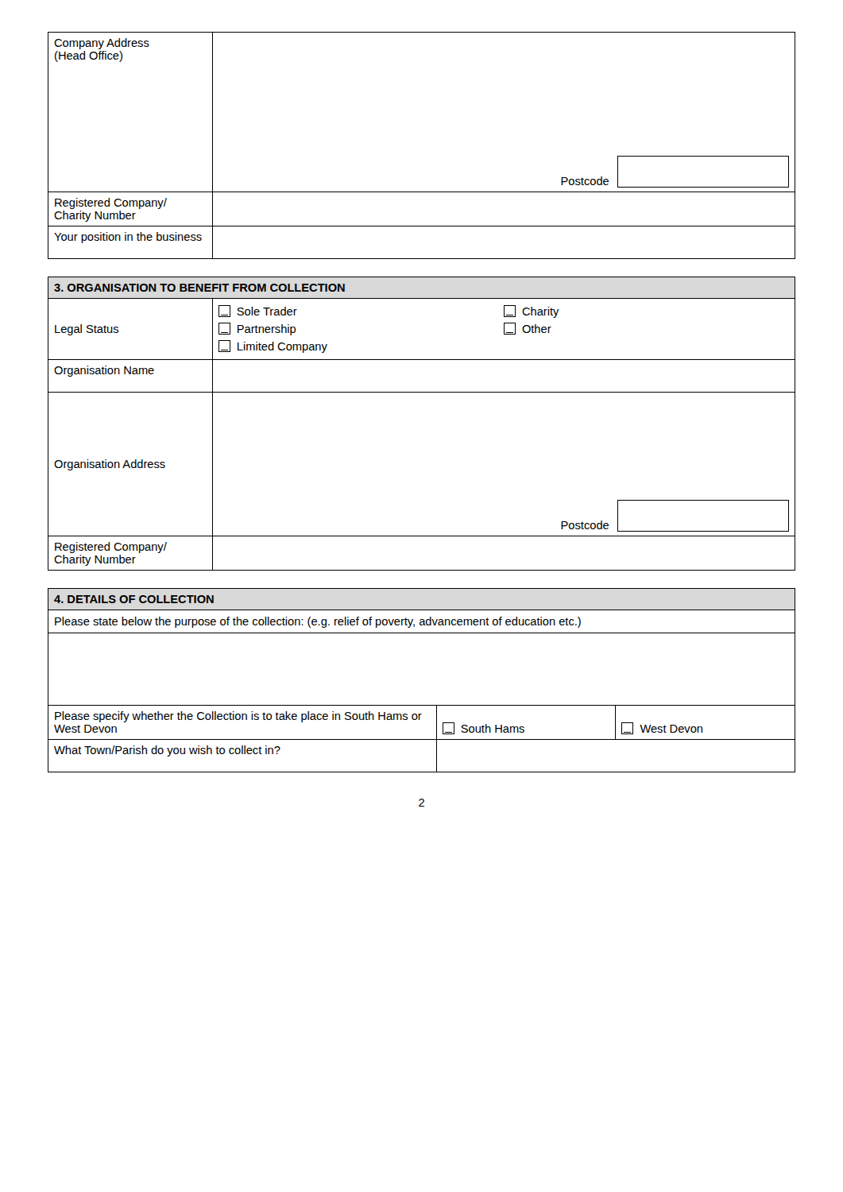| Company Address (Head Office) | / Postcode / / |
| Registered Company/ Charity Number | |
| Your position in the business | |
| 3. ORGANISATION TO BENEFIT FROM COLLECTION |
| Legal Status | / Sole Trader / Charity / / Partnership / Other / / Limited Company / / |
| Organisation Name | |
| Organisation Address | / Postcode / / |
| Registered Company/ Charity Number | |
| 4. DETAILS OF COLLECTION |
| Please state below the purpose of the collection: (e.g. relief of poverty, advancement of education etc.) |
| Please specify whether the Collection is to take place in South Hams or West Devon | South Hams | West Devon |
| What Town/Parish do you wish to collect in? | |
2